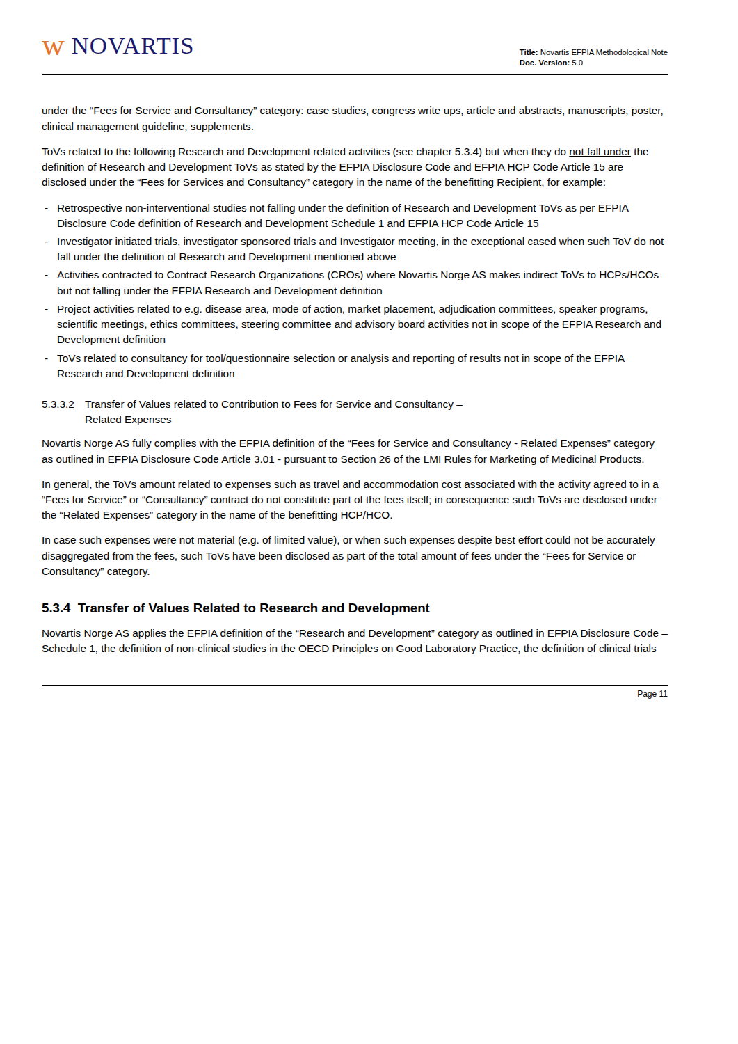w NOVARTIS
Title: Novartis EFPIA Methodological Note
Doc. Version: 5.0
under the “Fees for Service and Consultancy” category: case studies, congress write ups, article and abstracts, manuscripts, poster, clinical management guideline, supplements.
ToVs related to the following Research and Development related activities (see chapter 5.3.4) but when they do not fall under the definition of Research and Development ToVs as stated by the EFPIA Disclosure Code and EFPIA HCP Code Article 15 are disclosed under the “Fees for Services and Consultancy” category in the name of the benefitting Recipient, for example:
Retrospective non-interventional studies not falling under the definition of Research and Development ToVs as per EFPIA Disclosure Code definition of Research and Development Schedule 1 and EFPIA HCP Code Article 15
Investigator initiated trials, investigator sponsored trials and Investigator meeting, in the exceptional cased when such ToV do not fall under the definition of Research and Development mentioned above
Activities contracted to Contract Research Organizations (CROs) where Novartis Norge AS makes indirect ToVs to HCPs/HCOs but not falling under the EFPIA Research and Development definition
Project activities related to e.g. disease area, mode of action, market placement, adjudication committees, speaker programs, scientific meetings, ethics committees, steering committee and advisory board activities not in scope of the EFPIA Research and Development definition
ToVs related to consultancy for tool/questionnaire selection or analysis and reporting of results not in scope of the EFPIA Research and Development definition
5.3.3.2 Transfer of Values related to Contribution to Fees for Service and Consultancy –Related Expenses
Novartis Norge AS fully complies with the EFPIA definition of the “Fees for Service and Consultancy - Related Expenses” category as outlined in EFPIA Disclosure Code Article 3.01 - pursuant to Section 26 of the LMI Rules for Marketing of Medicinal Products.
In general, the ToVs amount related to expenses such as travel and accommodation cost associated with the activity agreed to in a “Fees for Service” or “Consultancy” contract do not constitute part of the fees itself; in consequence such ToVs are disclosed under the “Related Expenses” category in the name of the benefitting HCP/HCO.
In case such expenses were not material (e.g. of limited value), or when such expenses despite best effort could not be accurately disaggregated from the fees, such ToVs have been disclosed as part of the total amount of fees under the “Fees for Service or Consultancy” category.
5.3.4 Transfer of Values Related to Research and Development
Novartis Norge AS applies the EFPIA definition of the “Research and Development” category as outlined in EFPIA Disclosure Code – Schedule 1, the definition of non-clinical studies in the OECD Principles on Good Laboratory Practice, the definition of clinical trials
Page 11